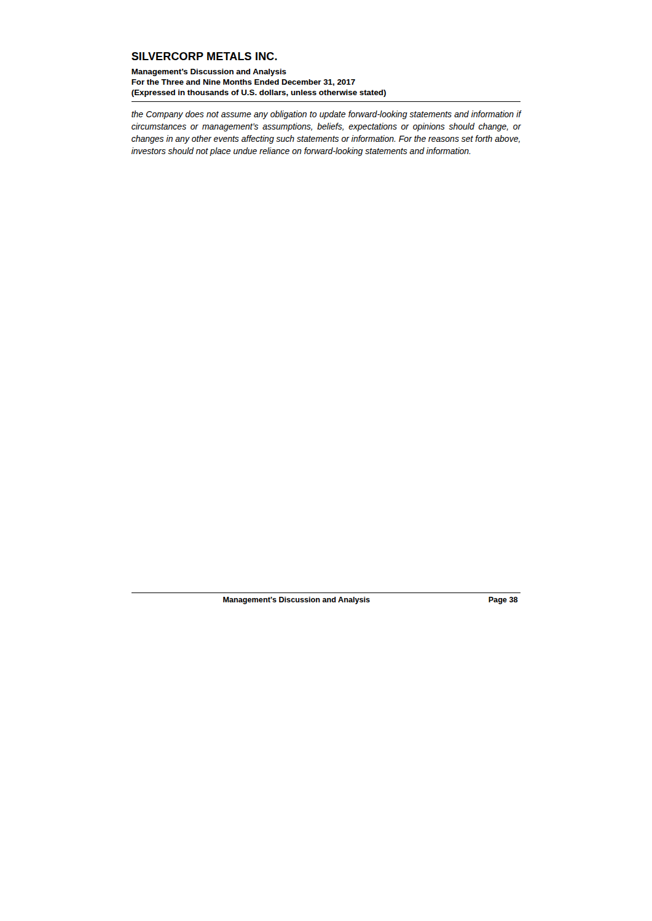SILVERCORP METALS INC.
Management’s Discussion and Analysis
For the Three and Nine Months Ended December 31, 2017
(Expressed in thousands of U.S. dollars, unless otherwise stated)
the Company does not assume any obligation to update forward-looking statements and information if circumstances or management’s assumptions, beliefs, expectations or opinions should change, or changes in any other events affecting such statements or information. For the reasons set forth above, investors should not place undue reliance on forward-looking statements and information.
Management’s Discussion and Analysis Page 38